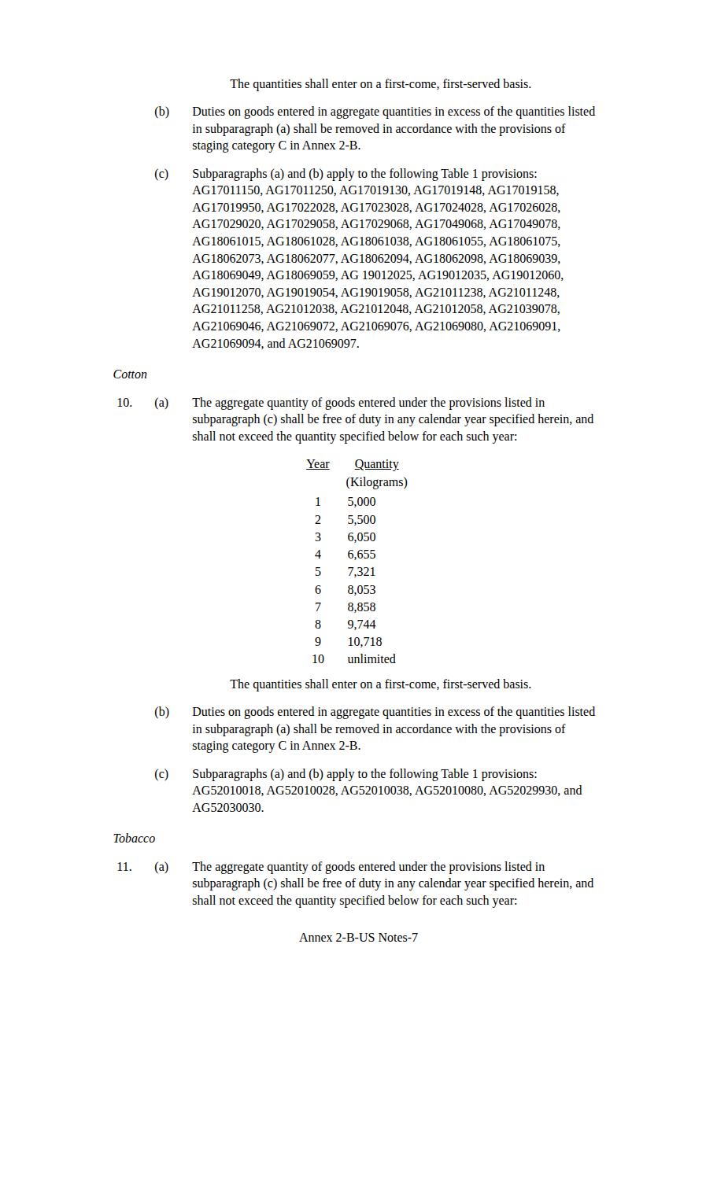The quantities shall enter on a first-come, first-served basis.
(b)
Duties on goods entered in aggregate quantities in excess of the quantities listed in subparagraph (a) shall be removed in accordance with the provisions of staging category C in Annex 2-B.
(c)
Subparagraphs (a) and (b) apply to the following Table 1 provisions: AG17011150, AG17011250, AG17019130, AG17019148, AG17019158, AG17019950, AG17022028, AG17023028, AG17024028, AG17026028, AG17029020, AG17029058, AG17029068, AG17049068, AG17049078, AG18061015, AG18061028, AG18061038, AG18061055, AG18061075, AG18062073, AG18062077, AG18062094, AG18062098, AG18069039, AG18069049, AG18069059, AG 19012025, AG19012035, AG19012060, AG19012070, AG19019054, AG19019058, AG21011238, AG21011248, AG21011258, AG21012038, AG21012048, AG21012058, AG21039078, AG21069046, AG21069072, AG21069076, AG21069080, AG21069091, AG21069094, and AG21069097.
Cotton
10.
(a)
The aggregate quantity of goods entered under the provisions listed in subparagraph (c) shall be free of duty in any calendar year specified herein, and shall not exceed the quantity specified below for each such year:
| Year | Quantity |
| --- | --- |
| | (Kilograms) |
| 1 | 5,000 |
| 2 | 5,500 |
| 3 | 6,050 |
| 4 | 6,655 |
| 5 | 7,321 |
| 6 | 8,053 |
| 7 | 8,858 |
| 8 | 9,744 |
| 9 | 10,718 |
| 10 | unlimited |
The quantities shall enter on a first-come, first-served basis.
(b)
Duties on goods entered in aggregate quantities in excess of the quantities listed in subparagraph (a) shall be removed in accordance with the provisions of staging category C in Annex 2-B.
(c)
Subparagraphs (a) and (b) apply to the following Table 1 provisions: AG52010018, AG52010028, AG52010038, AG52010080, AG52029930, and AG52030030.
Tobacco
11.
(a)
The aggregate quantity of goods entered under the provisions listed in subparagraph (c) shall be free of duty in any calendar year specified herein, and shall not exceed the quantity specified below for each such year:
Annex 2-B-US Notes-7